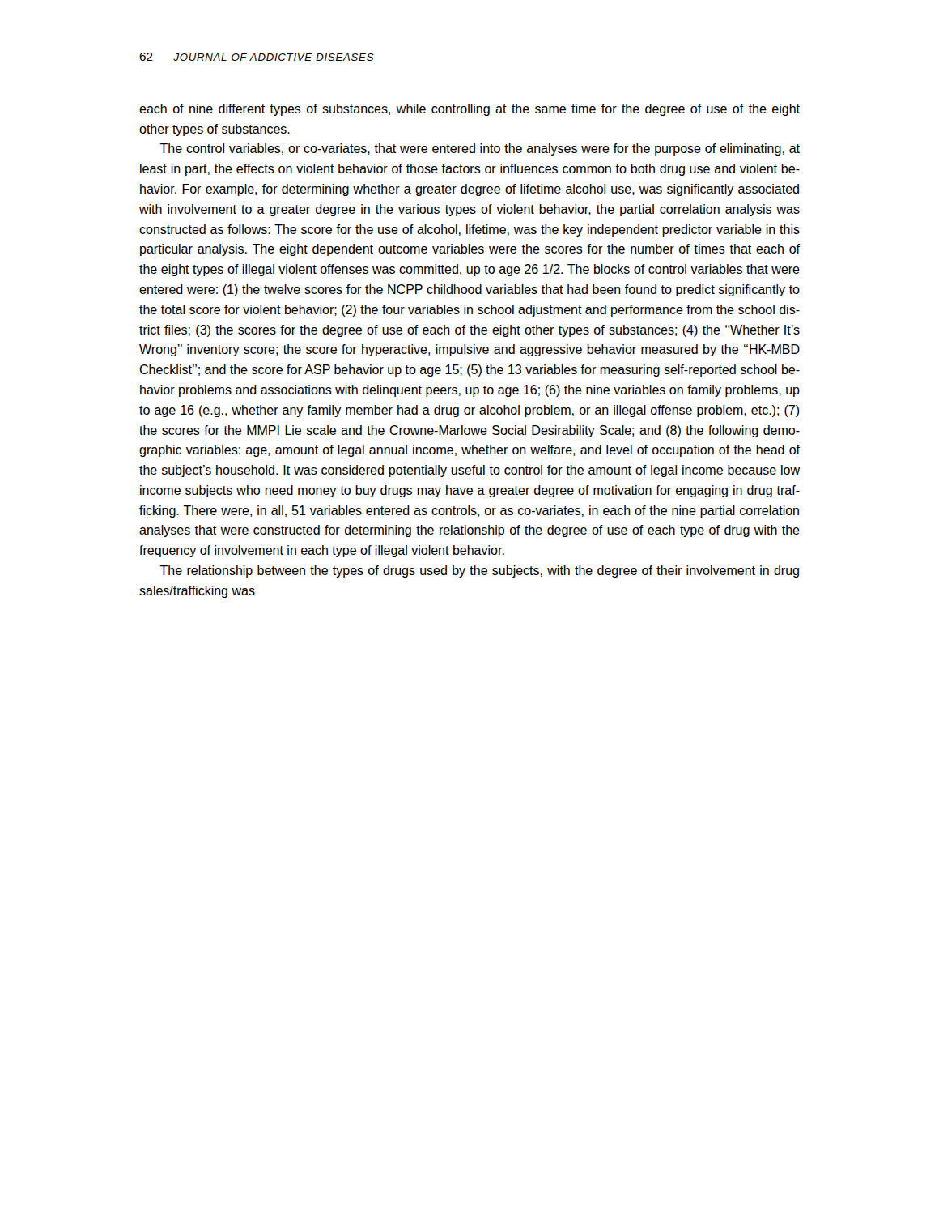62 JOURNAL OF ADDICTIVE DISEASES
each of nine different types of substances, while controlling at the same time for the degree of use of the eight other types of substances.
The control variables, or co-variates, that were entered into the analyses were for the purpose of eliminating, at least in part, the effects on violent behavior of those factors or influences common to both drug use and violent behavior. For example, for determining whether a greater degree of lifetime alcohol use, was significantly associated with involvement to a greater degree in the various types of violent behavior, the partial correlation analysis was constructed as follows: The score for the use of alcohol, lifetime, was the key independent predictor variable in this particular analysis. The eight dependent outcome variables were the scores for the number of times that each of the eight types of illegal violent offenses was committed, up to age 26 1/2. The blocks of control variables that were entered were: (1) the twelve scores for the NCPP childhood variables that had been found to predict significantly to the total score for violent behavior; (2) the four variables in school adjustment and performance from the school district files; (3) the scores for the degree of use of each of the eight other types of substances; (4) the ‘‘Whether It’s Wrong’’ inventory score; the score for hyperactive, impulsive and aggressive behavior measured by the ‘‘HK-MBD Checklist’’; and the score for ASP behavior up to age 15; (5) the 13 variables for measuring self-reported school behavior problems and associations with delinquent peers, up to age 16; (6) the nine variables on family problems, up to age 16 (e.g., whether any family member had a drug or alcohol problem, or an illegal offense problem, etc.); (7) the scores for the MMPI Lie scale and the Crowne-Marlowe Social Desirability Scale; and (8) the following demographic variables: age, amount of legal annual income, whether on welfare, and level of occupation of the head of the subject’s household. It was considered potentially useful to control for the amount of legal income because low income subjects who need money to buy drugs may have a greater degree of motivation for engaging in drug trafficking. There were, in all, 51 variables entered as controls, or as co-variates, in each of the nine partial correlation analyses that were constructed for determining the relationship of the degree of use of each type of drug with the frequency of involvement in each type of illegal violent behavior.
The relationship between the types of drugs used by the subjects, with the degree of their involvement in drug sales/trafficking was